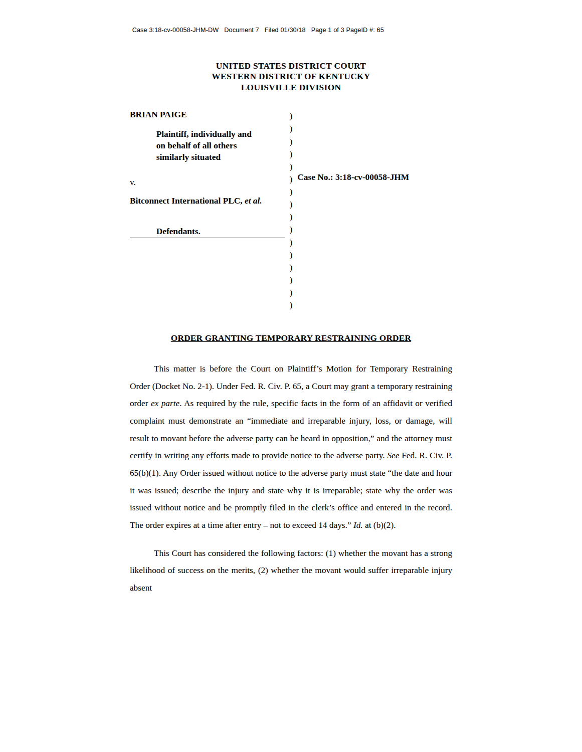Case 3:18-cv-00058-JHM-DW Document 7 Filed 01/30/18 Page 1 of 3 PageID #: 65
UNITED STATES DISTRICT COURT
WESTERN DISTRICT OF KENTUCKY
LOUISVILLE DIVISION
| BRIAN PAIGE Plaintiff, individually and on behalf of all others similarly situated v. Bitconnect International PLC, et al. Defendants. | ) ) ) ) ) ) ) ) ) ) ) ) ) ) ) ) | Case No.: 3:18-cv-00058-JHM |
ORDER GRANTING TEMPORARY RESTRAINING ORDER
This matter is before the Court on Plaintiff’s Motion for Temporary Restraining Order (Docket No. 2-1). Under Fed. R. Civ. P. 65, a Court may grant a temporary restraining order ex parte. As required by the rule, specific facts in the form of an affidavit or verified complaint must demonstrate an “immediate and irreparable injury, loss, or damage, will result to movant before the adverse party can be heard in opposition,” and the attorney must certify in writing any efforts made to provide notice to the adverse party. See Fed. R. Civ. P. 65(b)(1). Any Order issued without notice to the adverse party must state “the date and hour it was issued; describe the injury and state why it is irreparable; state why the order was issued without notice and be promptly filed in the clerk’s office and entered in the record. The order expires at a time after entry – not to exceed 14 days.” Id. at (b)(2).
This Court has considered the following factors: (1) whether the movant has a strong likelihood of success on the merits, (2) whether the movant would suffer irreparable injury absent